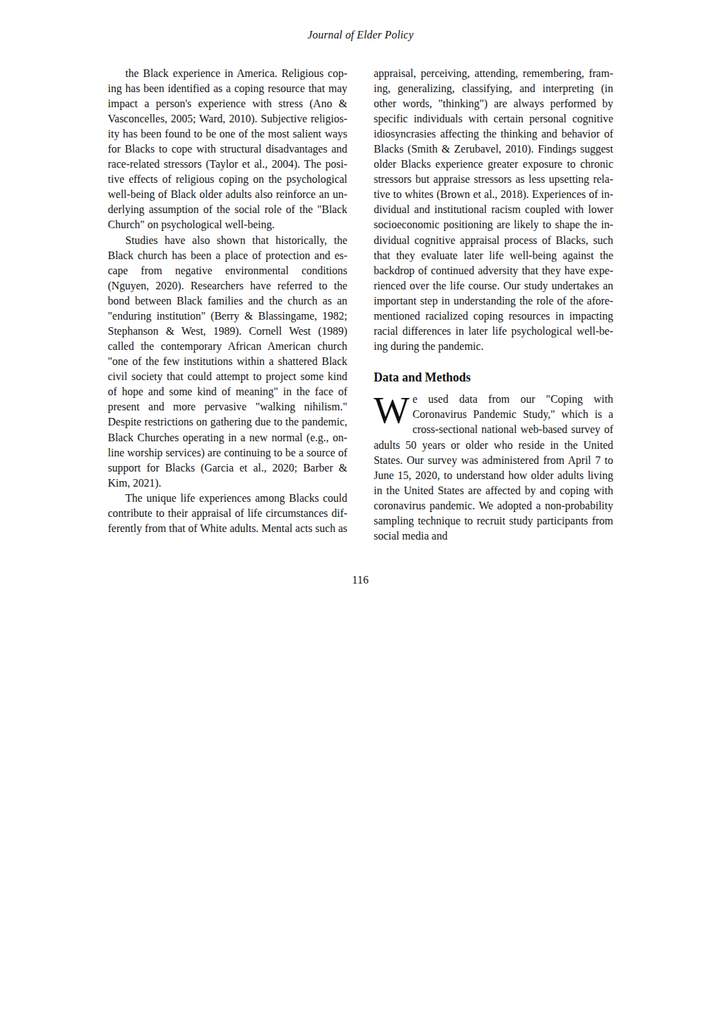Journal of Elder Policy
the Black experience in America. Religious coping has been identified as a coping resource that may impact a person's experience with stress (Ano & Vasconcelles, 2005; Ward, 2010). Subjective religiosity has been found to be one of the most salient ways for Blacks to cope with structural disadvantages and race-related stressors (Taylor et al., 2004). The positive effects of religious coping on the psychological well-being of Black older adults also reinforce an underlying assumption of the social role of the "Black Church" on psychological well-being.
Studies have also shown that historically, the Black church has been a place of protection and escape from negative environmental conditions (Nguyen, 2020). Researchers have referred to the bond between Black families and the church as an "enduring institution" (Berry & Blassingame, 1982; Stephanson & West, 1989). Cornell West (1989) called the contemporary African American church "one of the few institutions within a shattered Black civil society that could attempt to project some kind of hope and some kind of meaning" in the face of present and more pervasive "walking nihilism." Despite restrictions on gathering due to the pandemic, Black Churches operating in a new normal (e.g., online worship services) are continuing to be a source of support for Blacks (Garcia et al., 2020; Barber & Kim, 2021).
The unique life experiences among Blacks could contribute to their appraisal of life circumstances differently from that of White adults. Mental acts such as appraisal, perceiving, attending, remembering, framing, generalizing, classifying, and interpreting (in other words, "thinking") are always performed by specific individuals with certain personal cognitive idiosyncrasies affecting the thinking and behavior of Blacks (Smith & Zerubavel, 2010). Findings suggest older Blacks experience greater exposure to chronic stressors but appraise stressors as less upsetting relative to whites (Brown et al., 2018). Experiences of individual and institutional racism coupled with lower socioeconomic positioning are likely to shape the individual cognitive appraisal process of Blacks, such that they evaluate later life well-being against the backdrop of continued adversity that they have experienced over the life course. Our study undertakes an important step in understanding the role of the aforementioned racialized coping resources in impacting racial differences in later life psychological well-being during the pandemic.
Data and Methods
We used data from our "Coping with Coronavirus Pandemic Study," which is a cross-sectional national web-based survey of adults 50 years or older who reside in the United States. Our survey was administered from April 7 to June 15, 2020, to understand how older adults living in the United States are affected by and coping with coronavirus pandemic. We adopted a non-probability sampling technique to recruit study participants from social media and
116